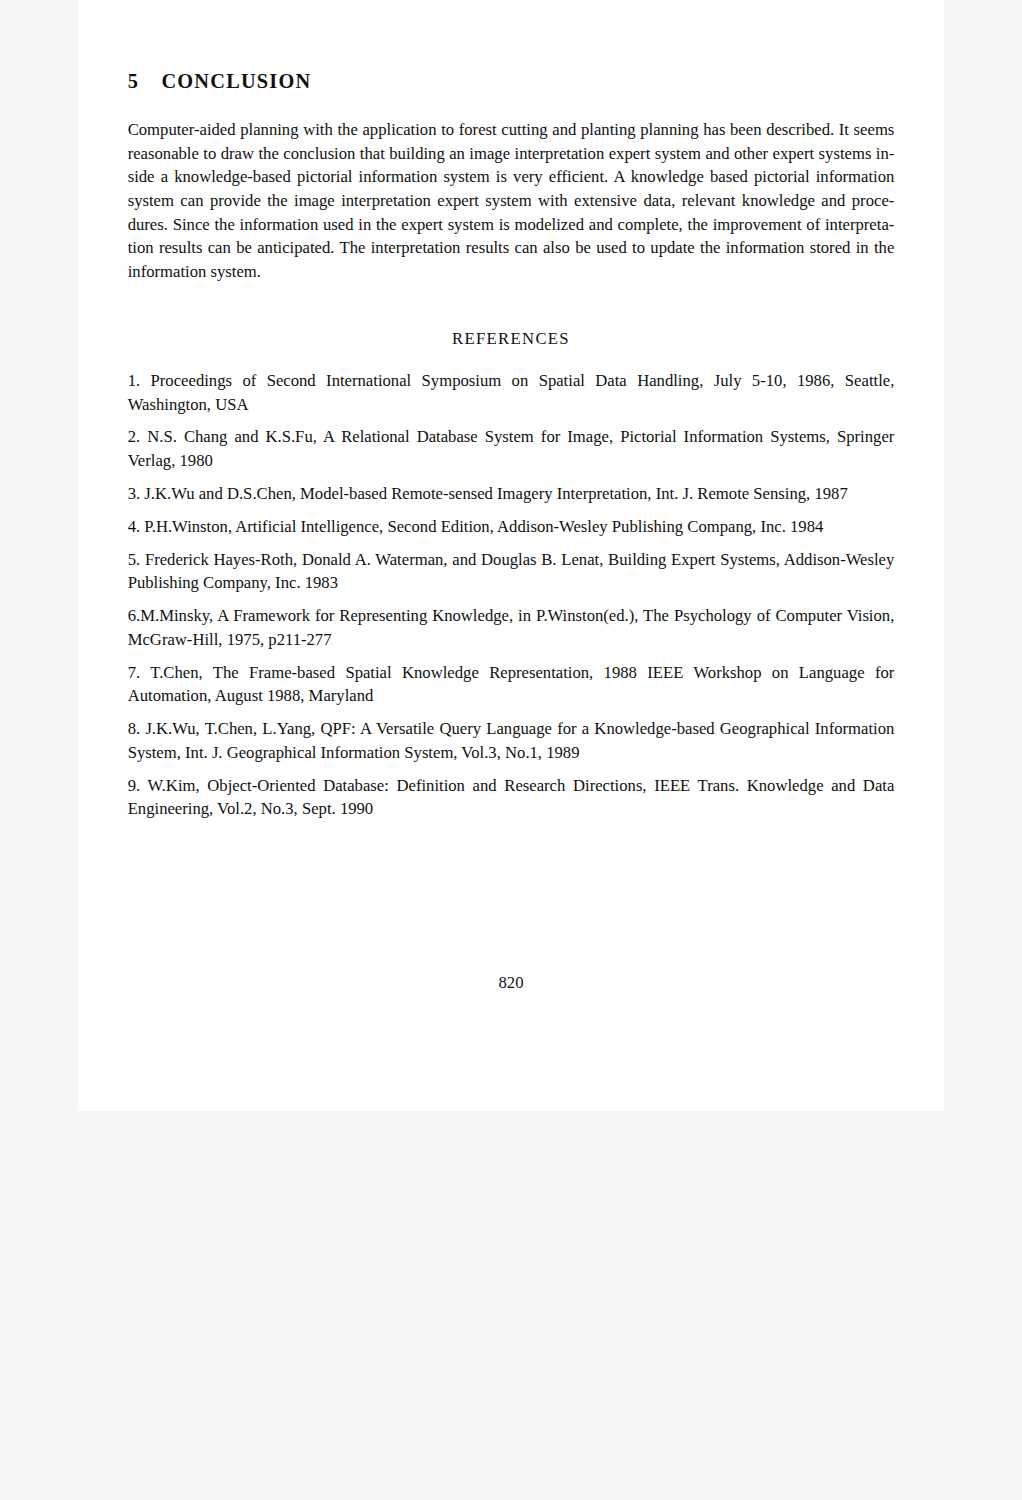5 CONCLUSION
Computer-aided planning with the application to forest cutting and planting planning has been described. It seems reasonable to draw the conclusion that building an image interpretation expert system and other expert systems inside a knowledge-based pictorial information system is very efficient. A knowledge based pictorial information system can provide the image interpretation expert system with extensive data, relevant knowledge and procedures. Since the information used in the expert system is modelized and complete, the improvement of interpretation results can be anticipated. The interpretation results can also be used to update the information stored in the information system.
REFERENCES
1. Proceedings of Second International Symposium on Spatial Data Handling, July 5-10, 1986, Seattle, Washington, USA
2. N.S. Chang and K.S.Fu, A Relational Database System for Image, Pictorial Information Systems, Springer Verlag, 1980
3. J.K.Wu and D.S.Chen, Model-based Remote-sensed Imagery Interpretation, Int. J. Remote Sensing, 1987
4. P.H.Winston, Artificial Intelligence, Second Edition, Addison-Wesley Publishing Compang, Inc. 1984
5. Frederick Hayes-Roth, Donald A. Waterman, and Douglas B. Lenat, Building Expert Systems, Addison-Wesley Publishing Company, Inc. 1983
6.M.Minsky, A Framework for Representing Knowledge, in P.Winston(ed.), The Psychology of Computer Vision, McGraw-Hill, 1975, p211-277
7. T.Chen, The Frame-based Spatial Knowledge Representation, 1988 IEEE Workshop on Language for Automation, August 1988, Maryland
8. J.K.Wu, T.Chen, L.Yang, QPF: A Versatile Query Language for a Knowledge-based Geographical Information System, Int. J. Geographical Information System, Vol.3, No.1, 1989
9. W.Kim, Object-Oriented Database: Definition and Research Directions, IEEE Trans. Knowledge and Data Engineering, Vol.2, No.3, Sept. 1990
820